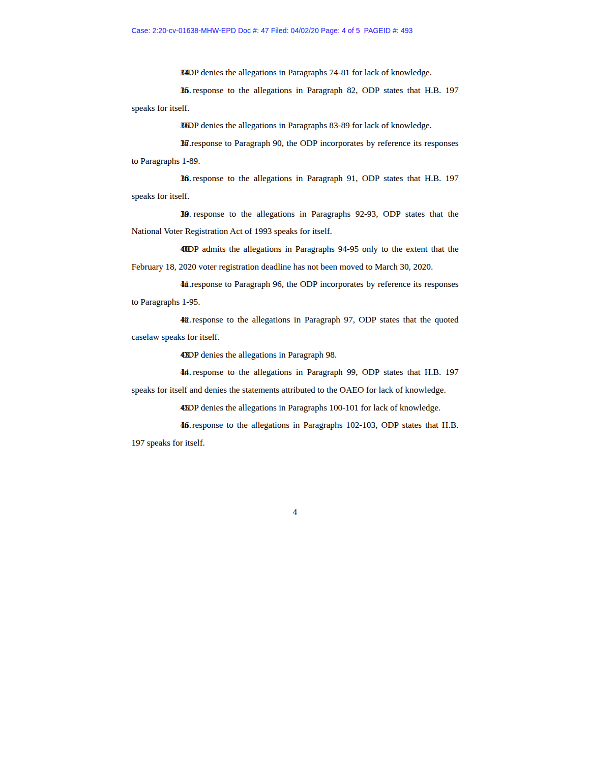Case: 2:20-cv-01638-MHW-EPD Doc #: 47 Filed: 04/02/20 Page: 4 of 5 PAGEID #: 493
34. ODP denies the allegations in Paragraphs 74-81 for lack of knowledge.
35. In response to the allegations in Paragraph 82, ODP states that H.B. 197 speaks for itself.
36. ODP denies the allegations in Paragraphs 83-89 for lack of knowledge.
37. In response to Paragraph 90, the ODP incorporates by reference its responses to Paragraphs 1-89.
38. In response to the allegations in Paragraph 91, ODP states that H.B. 197 speaks for itself.
39. In response to the allegations in Paragraphs 92-93, ODP states that the National Voter Registration Act of 1993 speaks for itself.
40. ODP admits the allegations in Paragraphs 94-95 only to the extent that the February 18, 2020 voter registration deadline has not been moved to March 30, 2020.
41. In response to Paragraph 96, the ODP incorporates by reference its responses to Paragraphs 1-95.
42. In response to the allegations in Paragraph 97, ODP states that the quoted caselaw speaks for itself.
43. ODP denies the allegations in Paragraph 98.
44. In response to the allegations in Paragraph 99, ODP states that H.B. 197 speaks for itself and denies the statements attributed to the OAEO for lack of knowledge.
45. ODP denies the allegations in Paragraphs 100-101 for lack of knowledge.
46. In response to the allegations in Paragraphs 102-103, ODP states that H.B. 197 speaks for itself.
4